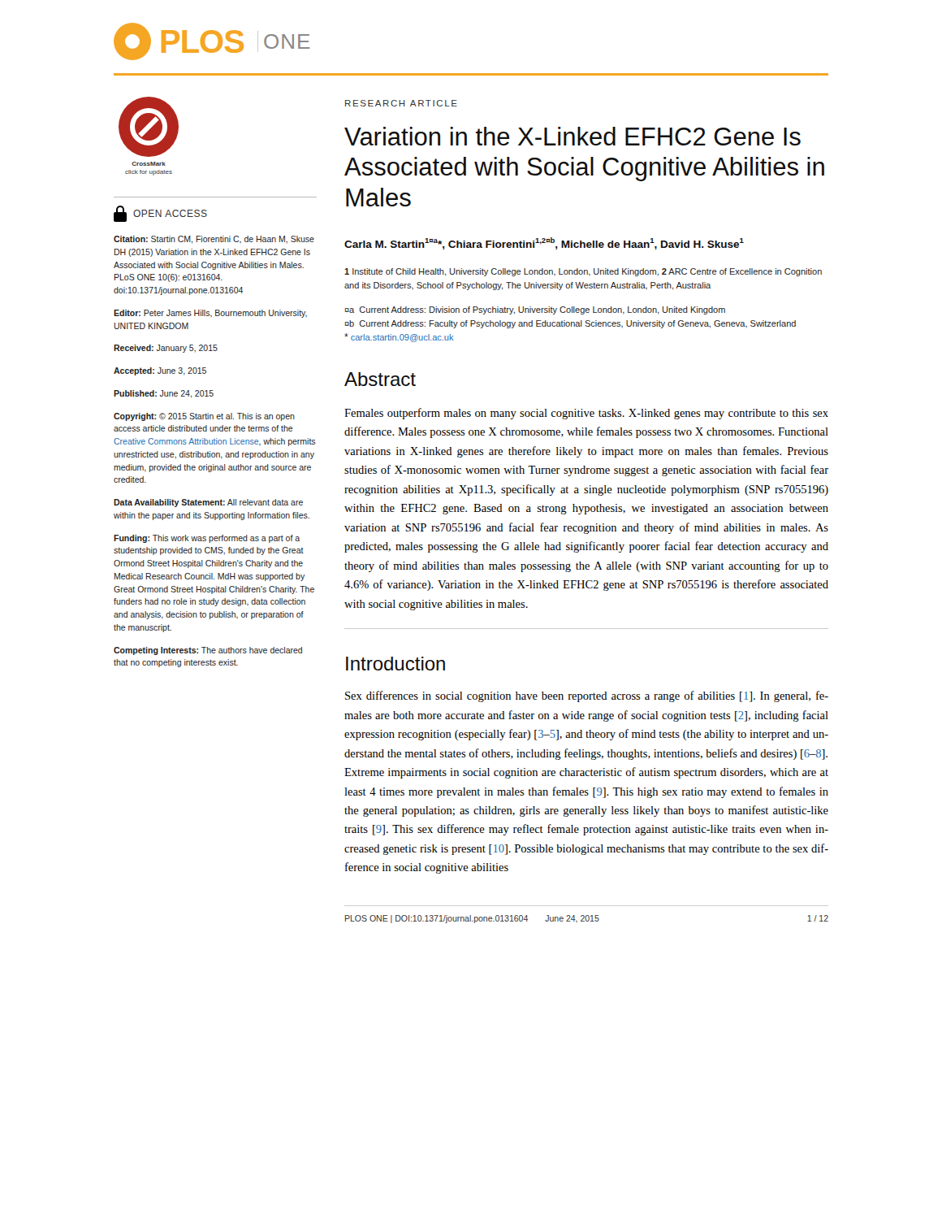PLOS
ONE
CrossMarkclick for updates
OPEN ACCESS
Citation: Startin CM, Fiorentini C, de Haan M, Skuse DH (2015) Variation in the X-Linked EFHC2 Gene Is Associated with Social Cognitive Abilities in Males. PLoS ONE 10(6): e0131604. doi:10.1371/journal.pone.0131604
Editor: Peter James Hills, Bournemouth University, UNITED KINGDOM
Received: January 5, 2015
Accepted: June 3, 2015
Published: June 24, 2015
Copyright: © 2015 Startin et al. This is an open access article distributed under the terms of the Creative Commons Attribution License, which permits unrestricted use, distribution, and reproduction in any medium, provided the original author and source are credited.
Data Availability Statement: All relevant data are within the paper and its Supporting Information files.
Funding: This work was performed as a part of a studentship provided to CMS, funded by the Great Ormond Street Hospital Children's Charity and the Medical Research Council. MdH was supported by Great Ormond Street Hospital Children's Charity. The funders had no role in study design, data collection and analysis, decision to publish, or preparation of the manuscript.
Competing Interests: The authors have declared that no competing interests exist.
RESEARCH ARTICLE
Variation in the X-Linked EFHC2 Gene Is Associated with Social Cognitive Abilities in Males
Carla M. Startin1¤a*, Chiara Fiorentini1,2¤b, Michelle de Haan1, David H. Skuse1
1 Institute of Child Health, University College London, London, United Kingdom, 2 ARC Centre of Excellence in Cognition and its Disorders, School of Psychology, The University of Western Australia, Perth, Australia
¤a Current Address: Division of Psychiatry, University College London, London, United Kingdom
¤b Current Address: Faculty of Psychology and Educational Sciences, University of Geneva, Geneva, Switzerland
* carla.startin.09@ucl.ac.uk
Abstract
Females outperform males on many social cognitive tasks. X-linked genes may contribute to this sex difference. Males possess one X chromosome, while females possess two X chromosomes. Functional variations in X-linked genes are therefore likely to impact more on males than females. Previous studies of X-monosomic women with Turner syndrome suggest a genetic association with facial fear recognition abilities at Xp11.3, specifically at a single nucleotide polymorphism (SNP rs7055196) within the EFHC2 gene. Based on a strong hypothesis, we investigated an association between variation at SNP rs7055196 and facial fear recognition and theory of mind abilities in males. As predicted, males possessing the G allele had significantly poorer facial fear detection accuracy and theory of mind abilities than males possessing the A allele (with SNP variant accounting for up to 4.6% of variance). Variation in the X-linked EFHC2 gene at SNP rs7055196 is therefore associated with social cognitive abilities in males.
Introduction
Sex differences in social cognition have been reported across a range of abilities [1]. In general, females are both more accurate and faster on a wide range of social cognition tests [2], including facial expression recognition (especially fear) [3–5], and theory of mind tests (the ability to interpret and understand the mental states of others, including feelings, thoughts, intentions, beliefs and desires) [6–8]. Extreme impairments in social cognition are characteristic of autism spectrum disorders, which are at least 4 times more prevalent in males than females [9]. This high sex ratio may extend to females in the general population; as children, girls are generally less likely than boys to manifest autistic-like traits [9]. This sex difference may reflect female protection against autistic-like traits even when increased genetic risk is present [10]. Possible biological mechanisms that may contribute to the sex difference in social cognitive abilities
PLOS ONE | DOI:10.1371/journal.pone.0131604 June 24, 2015
1 / 12